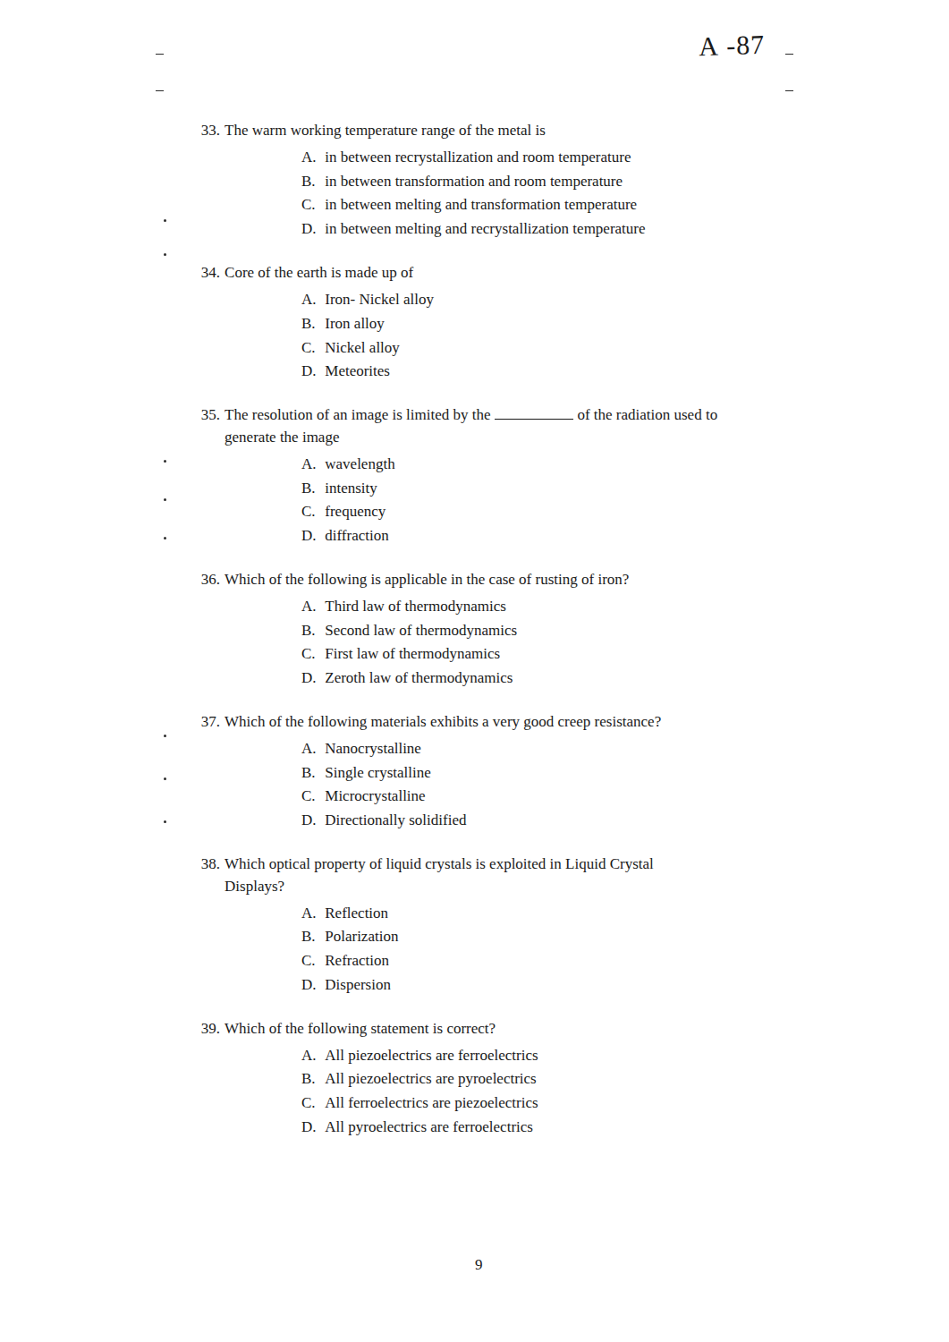A -87
33. The warm working temperature range of the metal is
A. in between recrystallization and room temperature
B. in between transformation and room temperature
C. in between melting and transformation temperature
D. in between melting and recrystallization temperature
34. Core of the earth is made up of
A. Iron- Nickel alloy
B. Iron alloy
C. Nickel alloy
D. Meteorites
35. The resolution of an image is limited by the of the radiation used to generate the image
A. wavelength
B. intensity
C. frequency
D. diffraction
36. Which of the following is applicable in the case of rusting of iron?
A. Third law of thermodynamics
B. Second law of thermodynamics
C. First law of thermodynamics
D. Zeroth law of thermodynamics
37. Which of the following materials exhibits a very good creep resistance?
A. Nanocrystalline
B. Single crystalline
C. Microcrystalline
D. Directionally solidified
38. Which optical property of liquid crystals is exploited in Liquid Crystal Displays?
A. Reflection
B. Polarization
C. Refraction
D. Dispersion
39. Which of the following statement is correct?
A. All piezoelectrics are ferroelectrics
B. All piezoelectrics are pyroelectrics
C. All ferroelectrics are piezoelectrics
D. All pyroelectrics are ferroelectrics
9